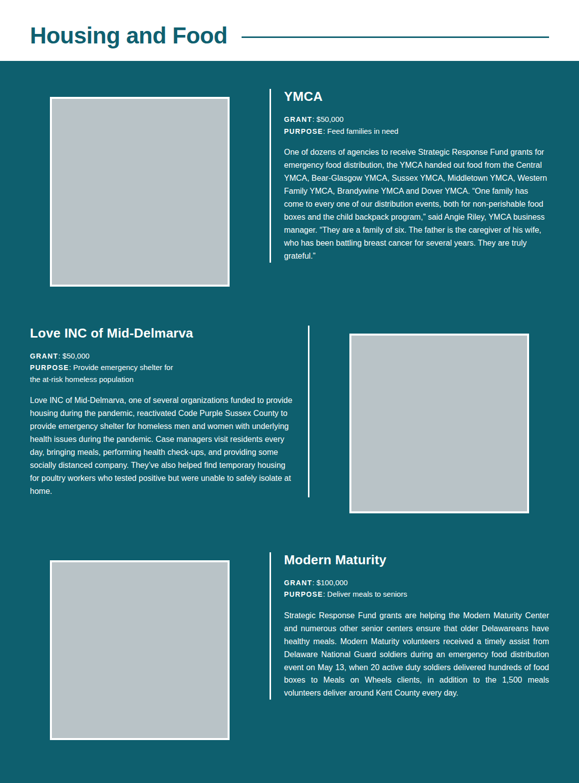Housing and Food
YMCA
GRANT: $50,000
PURPOSE: Feed families in need
One of dozens of agencies to receive Strategic Response Fund grants for emergency food distribution, the YMCA handed out food from the Central YMCA, Bear-Glasgow YMCA, Sussex YMCA, Middletown YMCA, Western Family YMCA, Brandywine YMCA and Dover YMCA. “One family has come to every one of our distribution events, both for non-perishable food boxes and the child backpack program,” said Angie Riley, YMCA business manager. “They are a family of six. The father is the caregiver of his wife, who has been battling breast cancer for several years. They are truly grateful.”
Love INC of Mid-Delmarva
GRANT: $50,000
PURPOSE: Provide emergency shelter for
the at-risk homeless population
Love INC of Mid-Delmarva, one of several organizations funded to provide housing during the pandemic, reactivated Code Purple Sussex County to provide emergency shelter for homeless men and women with underlying health issues during the pandemic. Case managers visit residents every day, bringing meals, performing health check-ups, and providing some socially distanced company. They’ve also helped find temporary housing for poultry workers who tested positive but were unable to safely isolate at home.
Modern Maturity
GRANT: $100,000
PURPOSE: Deliver meals to seniors
Strategic Response Fund grants are helping the Modern Maturity Center and numerous other senior centers ensure that older Delawareans have healthy meals. Modern Maturity volunteers received a timely assist from Delaware National Guard soldiers during an emergency food distribution event on May 13, when 20 active duty soldiers delivered hundreds of food boxes to Meals on Wheels clients, in addition to the 1,500 meals volunteers deliver around Kent County every day.